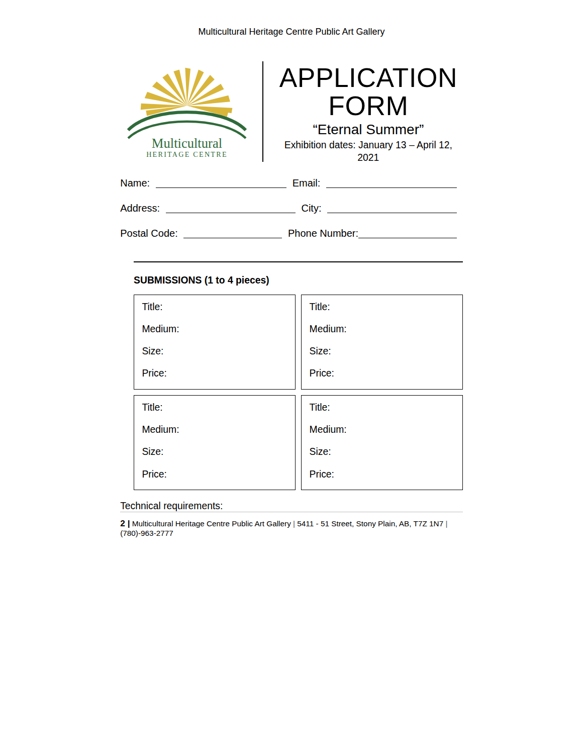Multicultural Heritage Centre Public Art Gallery
Multicultural HERITAGE CENTRE
APPLICATION FORM
“Eternal Summer”
Exhibition dates: January 13 – April 12, 2021
Name: Email:
Address: City:
Postal Code: Phone Number:
SUBMISSIONS (1 to 4 pieces)
Title:
Medium:
Size:
Price:
Title:
Medium:
Size:
Price:
Title:
Medium:
Size:
Price:
Title:
Medium:
Size:
Price:
Technical requirements:
2 | Multicultural Heritage Centre Public Art Gallery | 5411 - 51 Street, Stony Plain, AB, T7Z 1N7 | (780)-963-2777